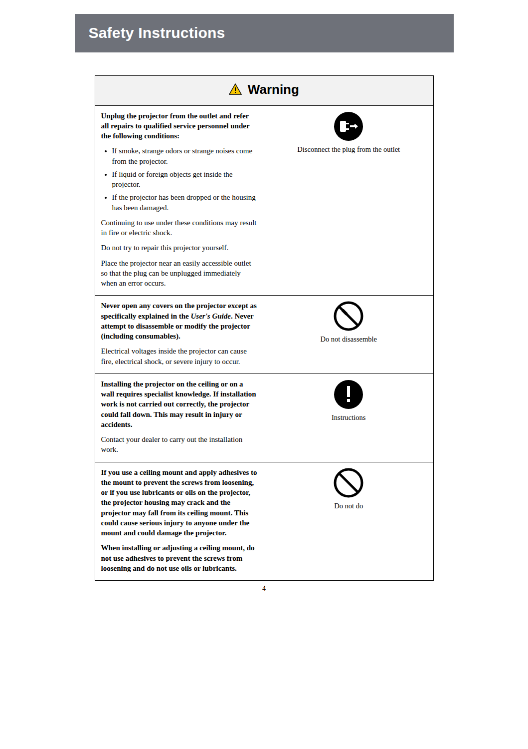Safety Instructions
| Warning |
| Unplug the projector from the outlet and refer all repairs to qualified service personnel under the following conditions: If smoke, strange odors or strange noises come from the projector. If liquid or foreign objects get inside the projector. If the projector has been dropped or the housing has been damaged. Continuing to use under these conditions may result in fire or electric shock. Do not try to repair this projector yourself. Place the projector near an easily accessible outlet so that the plug can be unplugged immediately when an error occurs. | Disconnect the plug from the outlet |
| Never open any covers on the projector except as specifically explained in the User's Guide . Never attempt to disassemble or modify the projector (including consumables). Electrical voltages inside the projector can cause fire, electrical shock, or severe injury to occur. | Do not disassemble |
| Installing the projector on the ceiling or on a wall requires specialist knowledge. If installation work is not carried out correctly, the projector could fall down. This may result in injury or accidents. Contact your dealer to carry out the installation work. | Instructions |
| If you use a ceiling mount and apply adhesives to the mount to prevent the screws from loosening, or if you use lubricants or oils on the projector, the projector housing may crack and the projector may fall from its ceiling mount. This could cause serious injury to anyone under the mount and could damage the projector. When installing or adjusting a ceiling mount, do not use adhesives to prevent the screws from loosening and do not use oils or lubricants. | Do not do |
4